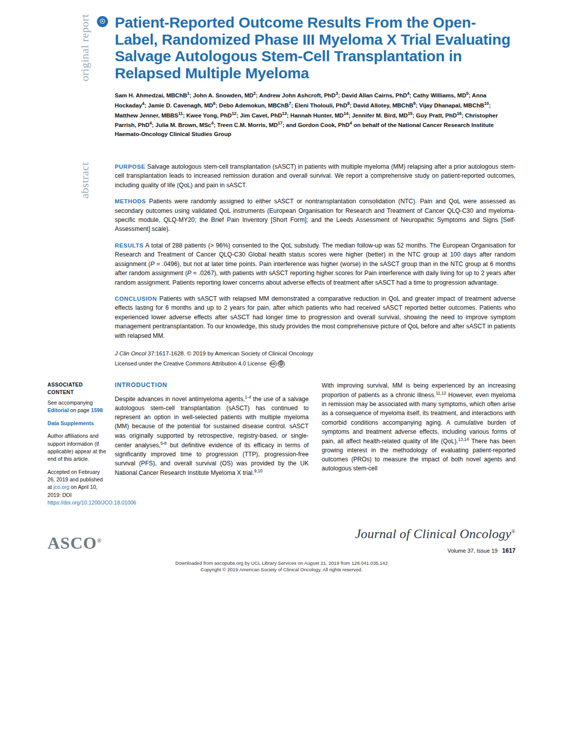☉
original report
Patient-Reported Outcome Results From the Open-Label, Randomized Phase III Myeloma X Trial Evaluating Salvage Autologous Stem-Cell Transplantation in Relapsed Multiple Myeloma
Sam H. Ahmedzai, MBChB1; John A. Snowden, MD2; Andrew John Ashcroft, PhD3; David Allan Cairns, PhD4; Cathy Williams, MD5; Anna Hockaday4; Jamie D. Cavenagh, MD6; Debo Ademokun, MBChB7; Eleni Tholouli, PhD8; David Allotey, MBChB9; Vijay Dhanapal, MBChB10; Matthew Jenner, MBBS11; Kwee Yong, PhD12; Jim Cavet, PhD13; Hannah Hunter, MD14; Jennifer M. Bird, MD15; Guy Pratt, PhD16; Christopher Parrish, PhD4; Julia M. Brown, MSc4; Treen C.M. Morris, MD17; and Gordon Cook, PhD4 on behalf of the National Cancer Research Institute Haemato-Oncology Clinical Studies Group
abstract
PURPOSE Salvage autologous stem-cell transplantation (sASCT) in patients with multiple myeloma (MM) relapsing after a prior autologous stem-cell transplantation leads to increased remission duration and overall survival. We report a comprehensive study on patient-reported outcomes, including quality of life (QoL) and pain in sASCT.
METHODS Patients were randomly assigned to either sASCT or nontransplantation consolidation (NTC). Pain and QoL were assessed as secondary outcomes using validated QoL instruments (European Organisation for Research and Treatment of Cancer QLQ-C30 and myeloma-specific module, QLQ-MY20; the Brief Pain Inventory [Short Form]; and the Leeds Assessment of Neuropathic Symptoms and Signs [Self-Assessment] scale).
RESULTS A total of 288 patients (> 96%) consented to the QoL substudy. The median follow-up was 52 months. The European Organisation for Research and Treatment of Cancer QLQ-C30 Global health status scores were higher (better) in the NTC group at 100 days after random assignment (P = .0496), but not at later time points. Pain interference was higher (worse) in the sASCT group than in the NTC group at 6 months after random assignment (P = .0267), with patients with sASCT reporting higher scores for Pain interference with daily living for up to 2 years after random assignment. Patients reporting lower concerns about adverse effects of treatment after sASCT had a time to progression advantage.
CONCLUSION Patients with sASCT with relapsed MM demonstrated a comparative reduction in QoL and greater impact of treatment adverse effects lasting for 6 months and up to 2 years for pain, after which patients who had received sASCT reported better outcomes. Patients who experienced lower adverse effects after sASCT had longer time to progression and overall survival, showing the need to improve symptom management peritransplantation. To our knowledge, this study provides the most comprehensive picture of QoL before and after sASCT in patients with relapsed MM.
J Clin Oncol 37:1617-1628. © 2019 by American Society of Clinical Oncology
Licensed under the Creative Commons Attribution 4.0 License ccⒹ
Associated Content
See accompanying Editorial on page 1598
Data Supplements
Author affiliations and support information (if applicable) appear at the end of this article.
Accepted on February 26, 2019 and published at jco.org on April 10, 2019: DOI https://doi.org/10.1200/JCO.18.01006
INTRODUCTION
Despite advances in novel antimyeloma agents,1-4 the use of a salvage autologous stem-cell transplantation (sASCT) has continued to represent an option in well-selected patients with multiple myeloma (MM) because of the potential for sustained disease control. sASCT was originally supported by retrospective, registry-based, or single-center analyses,5-8 but definitive evidence of its efficacy in terms of significantly improved time to progression (TTP), progression-free survival (PFS), and overall survival (OS) was provided by the UK National Cancer Research Institute Myeloma X trial.9,10
With improving survival, MM is being experienced by an increasing proportion of patients as a chronic illness.11,12 However, even myeloma in remission may be associated with many symptoms, which often arise as a consequence of myeloma itself, its treatment, and interactions with comorbid conditions accompanying aging. A cumulative burden of symptoms and treatment adverse effects, including various forms of pain, all affect health-related quality of life (QoL).13,14 There has been growing interest in the methodology of evaluating patient-reported outcomes (PROs) to measure the impact of both novel agents and autologous stem-cell
ASCO®
Journal of Clinical Oncology®
Volume 37, Issue 19 1617
Downloaded from ascopubs.org by UCL Library Services on August 21, 2019 from 128.041.035.142
Copyright © 2019 American Society of Clinical Oncology. All rights reserved.